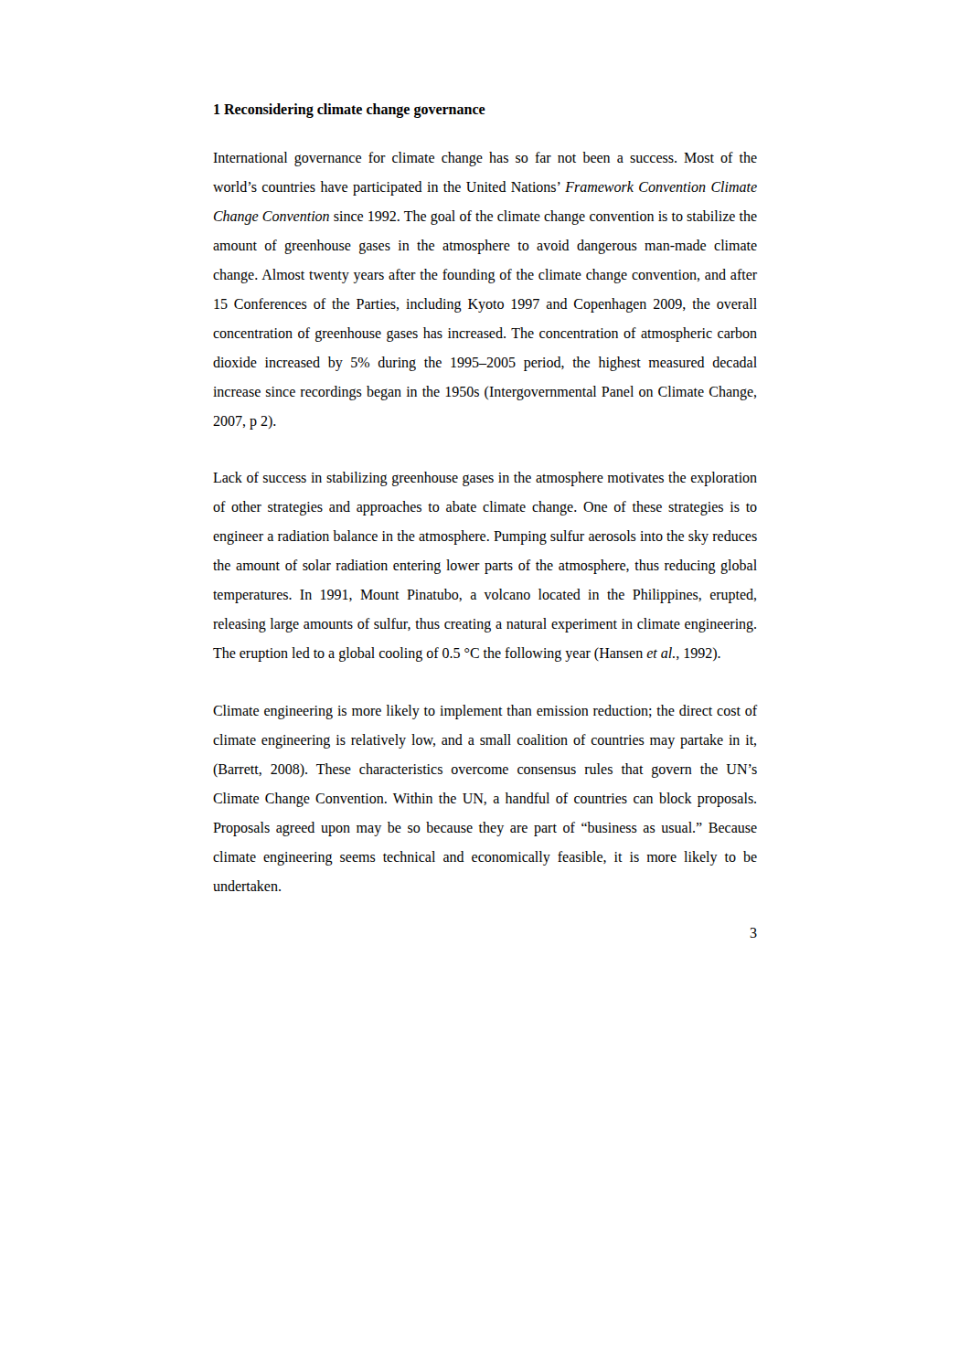1 Reconsidering climate change governance
International governance for climate change has so far not been a success. Most of the world’s countries have participated in the United Nations’ Framework Convention Climate Change Convention since 1992. The goal of the climate change convention is to stabilize the amount of greenhouse gases in the atmosphere to avoid dangerous man-made climate change. Almost twenty years after the founding of the climate change convention, and after 15 Conferences of the Parties, including Kyoto 1997 and Copenhagen 2009, the overall concentration of greenhouse gases has increased. The concentration of atmospheric carbon dioxide increased by 5% during the 1995–2005 period, the highest measured decadal increase since recordings began in the 1950s (Intergovernmental Panel on Climate Change, 2007, p 2).
Lack of success in stabilizing greenhouse gases in the atmosphere motivates the exploration of other strategies and approaches to abate climate change. One of these strategies is to engineer a radiation balance in the atmosphere. Pumping sulfur aerosols into the sky reduces the amount of solar radiation entering lower parts of the atmosphere, thus reducing global temperatures. In 1991, Mount Pinatubo, a volcano located in the Philippines, erupted, releasing large amounts of sulfur, thus creating a natural experiment in climate engineering. The eruption led to a global cooling of 0.5 °C the following year (Hansen et al., 1992).
Climate engineering is more likely to implement than emission reduction; the direct cost of climate engineering is relatively low, and a small coalition of countries may partake in it, (Barrett, 2008). These characteristics overcome consensus rules that govern the UN’s Climate Change Convention. Within the UN, a handful of countries can block proposals. Proposals agreed upon may be so because they are part of “business as usual.” Because climate engineering seems technical and economically feasible, it is more likely to be undertaken.
3